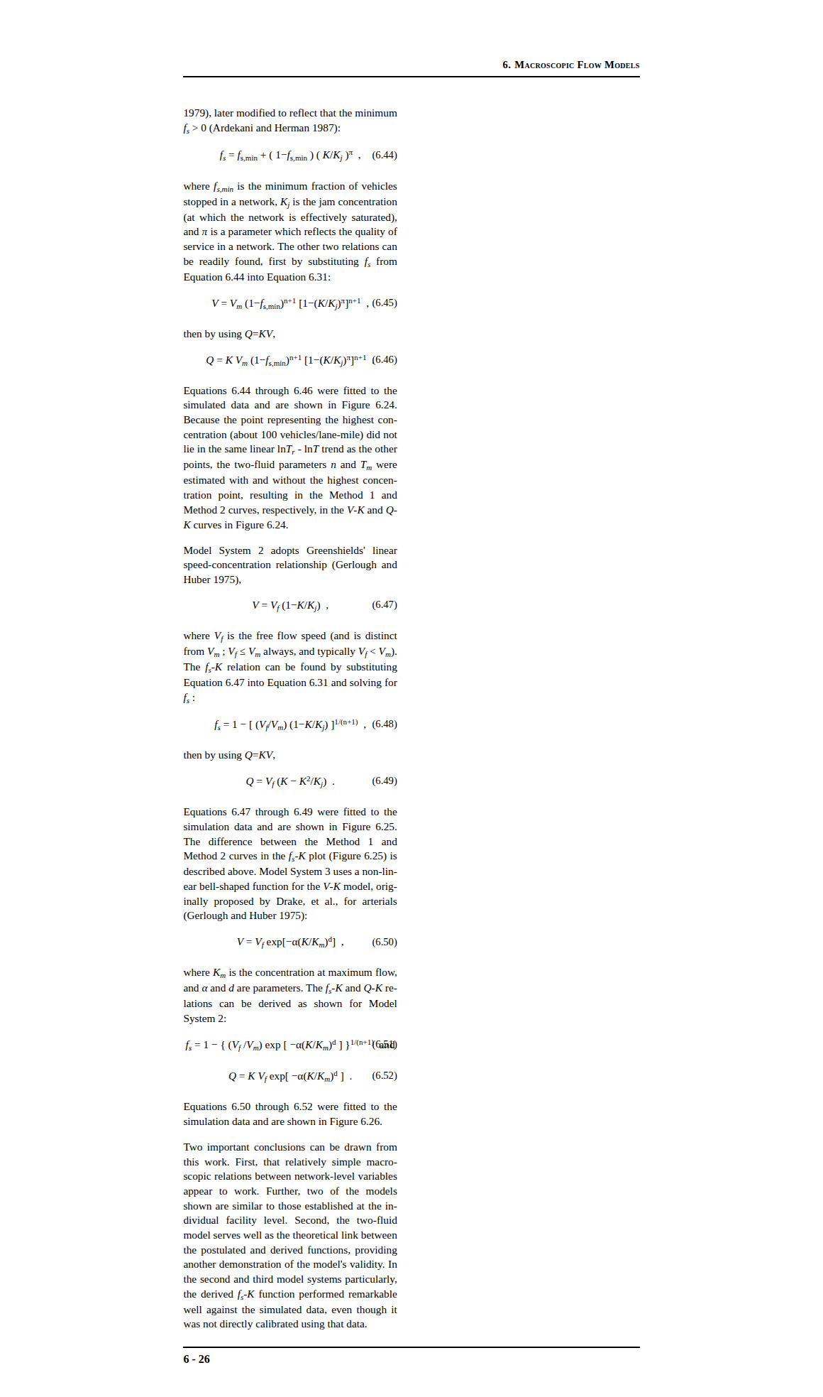6. Macroscopic Flow Models
1979), later modified to reflect that the minimum fs > 0 (Ardekani and Herman 1987):
fs = fs,min + ( 1−fs,min ) ( K/Kj )π , (6.44)
where fs,min is the minimum fraction of vehicles stopped in a network, Kj is the jam concentration (at which the network is effectively saturated), and π is a parameter which reflects the quality of service in a network. The other two relations can be readily found, first by substituting fs from Equation 6.44 into Equation 6.31:
V = Vm (1−fs,min)n+1 [1−(K/Kj)π]n+1 , (6.45)
then by using Q=KV,
Q = K Vm (1−fs,min)n+1 [1−(K/Kj)π]n+1 . (6.46)
Equations 6.44 through 6.46 were fitted to the simulated data and are shown in Figure 6.24. Because the point representing the highest concentration (about 100 vehicles/lane-mile) did not lie in the same linear lnTr - lnT trend as the other points, the two-fluid parameters n and Tm were estimated with and without the highest concentration point, resulting in the Method 1 and Method 2 curves, respectively, in the V-K and Q-K curves in Figure 6.24.
Model System 2 adopts Greenshields' linear speed-concentration relationship (Gerlough and Huber 1975),
V = Vf (1−K/Kj) , (6.47)
where Vf is the free flow speed (and is distinct from Vm ; Vf ≤ Vm always, and typically Vf < Vm). The fs-K relation can be found by substituting Equation 6.47 into Equation 6.31 and solving for fs :
fs = 1 − [ (Vf/Vm) (1−K/Kj) ]1/(n+1) , (6.48)
then by using Q=KV,
Q = Vf (K − K2/Kj) . (6.49)
Equations 6.47 through 6.49 were fitted to the simulation data and are shown in Figure 6.25. The difference between the Method 1 and Method 2 curves in the fs-K plot (Figure 6.25) is described above. Model System 3 uses a non-linear bell-shaped function for the V-K model, originally proposed by Drake, et al., for arterials (Gerlough and Huber 1975):
V = Vf exp[−α(K/Km)d] , (6.50)
where Km is the concentration at maximum flow, and α and d are parameters. The fs-K and Q-K relations can be derived as shown for Model System 2:
fs = 1 − { (Vf /Vm) exp [ −α(K/Km)d ] }1/(n+1) and (6.51)
Q = K Vf exp[ −α(K/Km)d ] . (6.52)
Equations 6.50 through 6.52 were fitted to the simulation data and are shown in Figure 6.26.
Two important conclusions can be drawn from this work. First, that relatively simple macroscopic relations between network-level variables appear to work. Further, two of the models shown are similar to those established at the individual facility level. Second, the two-fluid model serves well as the theoretical link between the postulated and derived functions, providing another demonstration of the model's validity. In the second and third model systems particularly, the derived fs-K function performed remarkable well against the simulated data, even though it was not directly calibrated using that data.
6 - 26